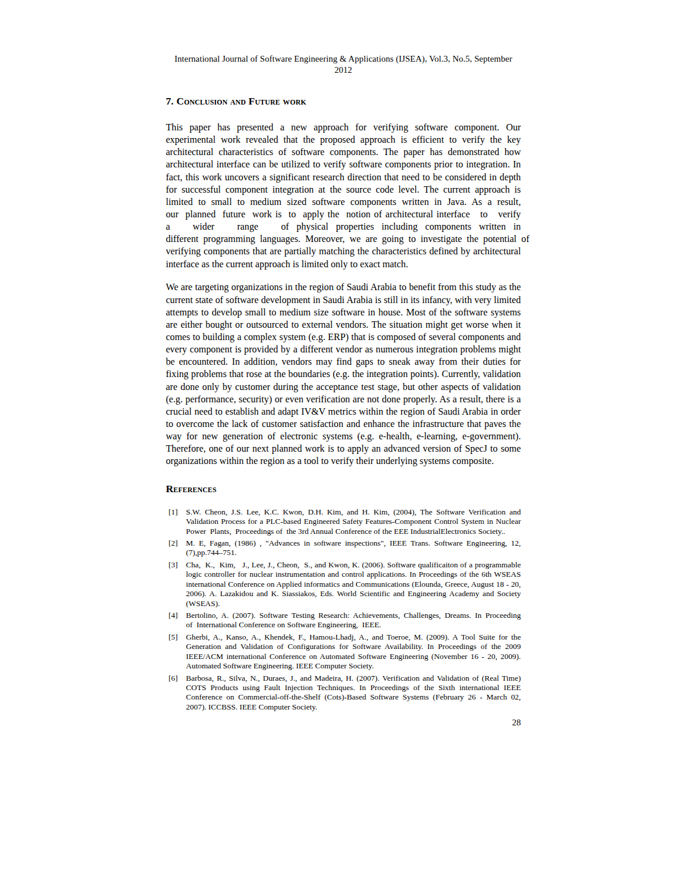International Journal of Software Engineering & Applications (IJSEA), Vol.3, No.5, September 2012
7. Conclusion and Future work
This paper has presented a new approach for verifying software component. Our experimental work revealed that the proposed approach is efficient to verify the key architectural characteristics of software components. The paper has demonstrated how architectural interface can be utilized to verify software components prior to integration. In fact, this work uncovers a significant research direction that need to be considered in depth for successful component integration at the source code level. The current approach is limited to small to medium sized software components written in Java. As a result, our planned future work is to apply the notion of architectural interface to verify a wider range of physical properties including components written in different programming languages. Moreover, we are going to investigate the potential of verifying components that are partially matching the characteristics defined by architectural interface as the current approach is limited only to exact match.
We are targeting organizations in the region of Saudi Arabia to benefit from this study as the current state of software development in Saudi Arabia is still in its infancy, with very limited attempts to develop small to medium size software in house. Most of the software systems are either bought or outsourced to external vendors. The situation might get worse when it comes to building a complex system (e.g. ERP) that is composed of several components and every component is provided by a different vendor as numerous integration problems might be encountered. In addition, vendors may find gaps to sneak away from their duties for fixing problems that rose at the boundaries (e.g. the integration points). Currently, validation are done only by customer during the acceptance test stage, but other aspects of validation (e.g. performance, security) or even verification are not done properly. As a result, there is a crucial need to establish and adapt IV&V metrics within the region of Saudi Arabia in order to overcome the lack of customer satisfaction and enhance the infrastructure that paves the way for new generation of electronic systems (e.g. e-health, e-learning, e-government). Therefore, one of our next planned work is to apply an advanced version of SpecJ to some organizations within the region as a tool to verify their underlying systems composite.
References
[1] S.W. Cheon, J.S. Lee, K.C. Kwon, D.H. Kim, and H. Kim, (2004), The Software Verification and Validation Process for a PLC-based Engineered Safety Features-Component Control System in Nuclear Power Plants, Proceedings of the 3rd Annual Conference of the EEE IndustrialElectronics Society..
[2] M. E, Fagan, (1986) , "Advances in software inspections", IEEE Trans. Software Engineering, 12, (7),pp.744–751.
[3] Cha, K., Kim, J., Lee, J., Cheon, S., and Kwon, K. (2006). Software qualificaiton of a programmable logic controller for nuclear instrumentation and control applications. In Proceedings of the 6th WSEAS international Conference on Applied informatics and Communications (Elounda, Greece, August 18 - 20, 2006). A. Lazakidou and K. Siassiakos, Eds. World Scientific and Engineering Academy and Society (WSEAS).
[4] Bertolino, A. (2007). Software Testing Research: Achievements, Challenges, Dreams. In Proceeding of International Conference on Software Engineering, IEEE.
[5] Gherbi, A., Kanso, A., Khendek, F., Hamou-Lhadj, A., and Toeroe, M. (2009). A Tool Suite for the Generation and Validation of Configurations for Software Availability. In Proceedings of the 2009 IEEE/ACM international Conference on Automated Software Engineering (November 16 - 20, 2009). Automated Software Engineering. IEEE Computer Society.
[6] Barbosa, R., Silva, N., Duraes, J., and Madeira, H. (2007). Verification and Validation of (Real Time) COTS Products using Fault Injection Techniques. In Proceedings of the Sixth international IEEE Conference on Commercial-off-the-Shelf (Cots)-Based Software Systems (February 26 - March 02, 2007). ICCBSS. IEEE Computer Society.
28